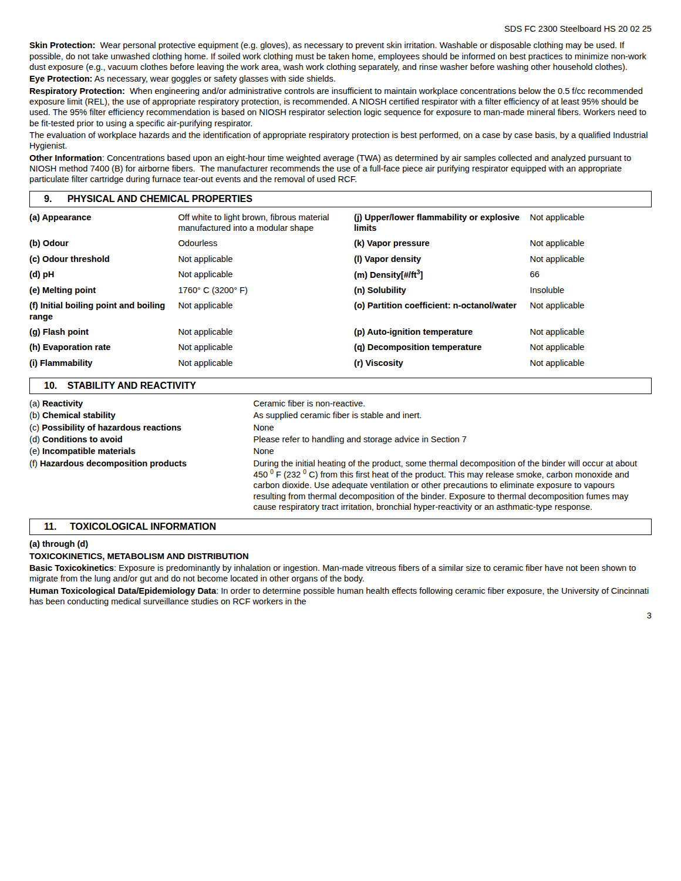SDS FC 2300 Steelboard HS 20 02 25
Skin Protection: Wear personal protective equipment (e.g. gloves), as necessary to prevent skin irritation. Washable or disposable clothing may be used. If possible, do not take unwashed clothing home. If soiled work clothing must be taken home, employees should be informed on best practices to minimize non-work dust exposure (e.g., vacuum clothes before leaving the work area, wash work clothing separately, and rinse washer before washing other household clothes).
Eye Protection: As necessary, wear goggles or safety glasses with side shields.
Respiratory Protection: When engineering and/or administrative controls are insufficient to maintain workplace concentrations below the 0.5 f/cc recommended exposure limit (REL), the use of appropriate respiratory protection, is recommended. A NIOSH certified respirator with a filter efficiency of at least 95% should be used. The 95% filter efficiency recommendation is based on NIOSH respirator selection logic sequence for exposure to man-made mineral fibers. Workers need to be fit-tested prior to using a specific air-purifying respirator.
The evaluation of workplace hazards and the identification of appropriate respiratory protection is best performed, on a case by case basis, by a qualified Industrial Hygienist.
Other Information: Concentrations based upon an eight-hour time weighted average (TWA) as determined by air samples collected and analyzed pursuant to NIOSH method 7400 (B) for airborne fibers. The manufacturer recommends the use of a full-face piece air purifying respirator equipped with an appropriate particulate filter cartridge during furnace tear-out events and the removal of used RCF.
9. PHYSICAL AND CHEMICAL PROPERTIES
| (a) Appearance | Off white to light brown, fibrous material manufactured into a modular shape | (j) Upper/lower flammability or explosive limits | Not applicable |
| (b) Odour | Odourless | (k) Vapor pressure | Not applicable |
| (c) Odour threshold | Not applicable | (l) Vapor density | Not applicable |
| (d) pH | Not applicable | (m) Density[#/ft 3 ] | 66 |
| (e) Melting point | 1760° C (3200° F) | (n) Solubility | Insoluble |
| (f) Initial boiling point and boiling range | Not applicable | (o) Partition coefficient: n-octanol/water | Not applicable |
| (g) Flash point | Not applicable | (p) Auto-ignition temperature | Not applicable |
| (h) Evaporation rate | Not applicable | (q) Decomposition temperature | Not applicable |
| (i) Flammability | Not applicable | (r) Viscosity | Not applicable |
10. STABILITY AND REACTIVITY
| (a) Reactivity | Ceramic fiber is non-reactive. |
| (b) Chemical stability | As supplied ceramic fiber is stable and inert. |
| (c) Possibility of hazardous reactions | None |
| (d) Conditions to avoid | Please refer to handling and storage advice in Section 7 |
| (e) Incompatible materials | None |
| (f) Hazardous decomposition products | During the initial heating of the product, some thermal decomposition of the binder will occur at about 450 0 F (232 0 C) from this first heat of the product. This may release smoke, carbon monoxide and carbon dioxide. Use adequate ventilation or other precautions to eliminate exposure to vapours resulting from thermal decomposition of the binder. Exposure to thermal decomposition fumes may cause respiratory tract irritation, bronchial hyper-reactivity or an asthmatic-type response. |
11. TOXICOLOGICAL INFORMATION
(a) through (d)
TOXICOKINETICS, METABOLISM AND DISTRIBUTION
Basic Toxicokinetics: Exposure is predominantly by inhalation or ingestion. Man-made vitreous fibers of a similar size to ceramic fiber have not been shown to migrate from the lung and/or gut and do not become located in other organs of the body.
Human Toxicological Data/Epidemiology Data: In order to determine possible human health effects following ceramic fiber exposure, the University of Cincinnati has been conducting medical surveillance studies on RCF workers in the
3